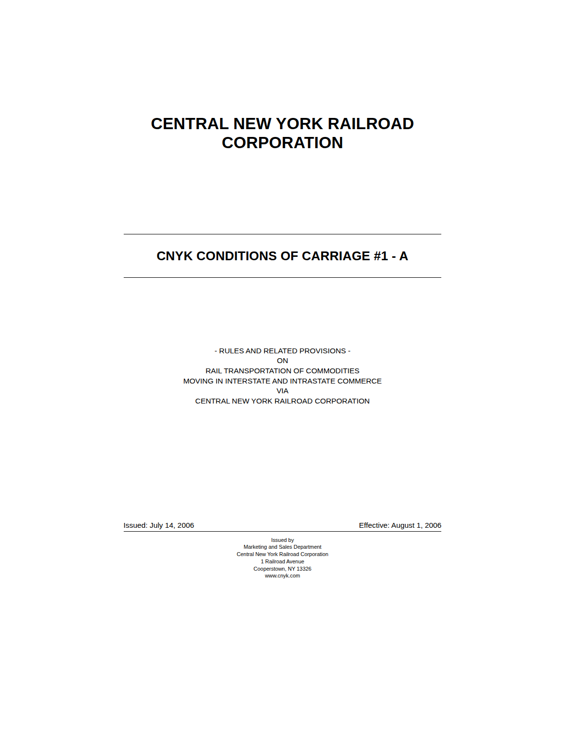CENTRAL NEW YORK RAILROAD
CORPORATION
CNYK CONDITIONS OF CARRIAGE #1 - A
- RULES AND RELATED PROVISIONS -
ON
RAIL TRANSPORTATION OF COMMODITIES
MOVING IN INTERSTATE AND INTRASTATE COMMERCE
VIA
CENTRAL NEW YORK RAILROAD CORPORATION
Issued: July 14, 2006
Effective: August 1, 2006
Issued by
Marketing and Sales Department
Central New York Railroad Corporation
1 Railroad Avenue
Cooperstown, NY 13326
www.cnyk.com